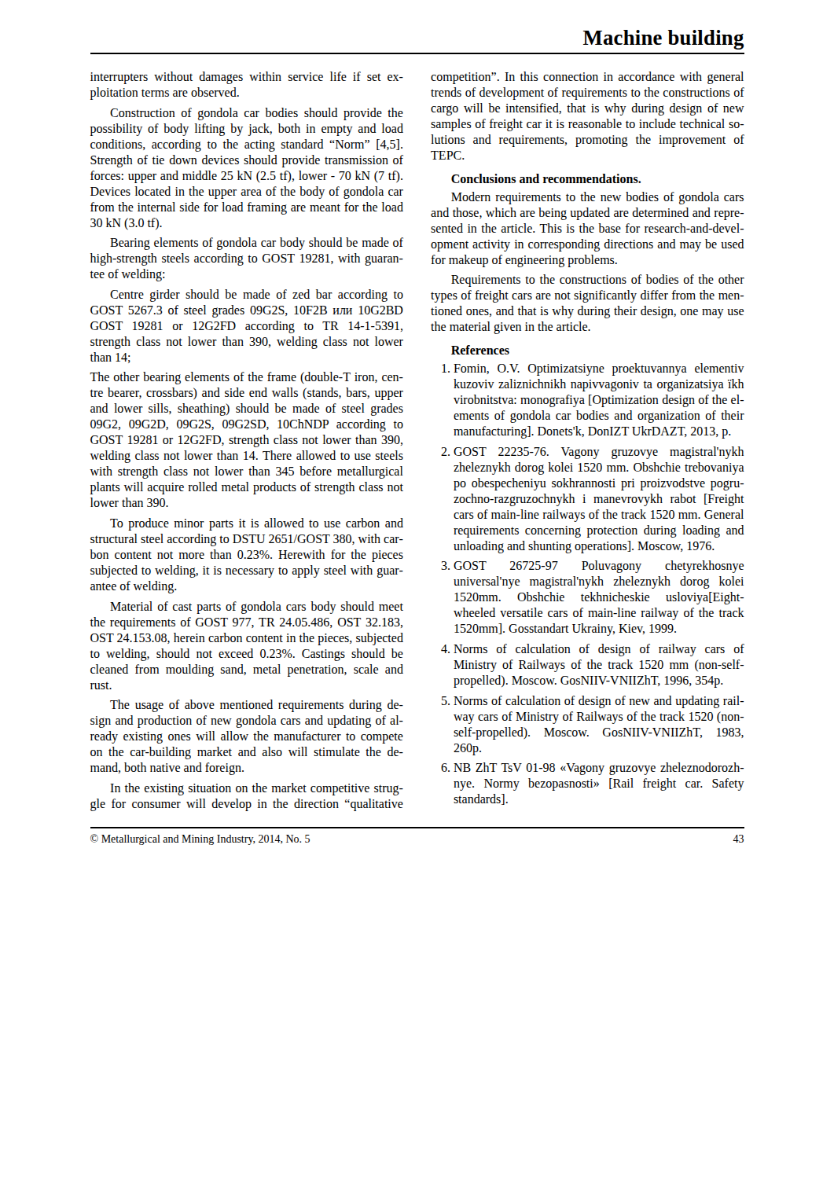Machine building
interrupters without damages within service life if set exploitation terms are observed.
Construction of gondola car bodies should provide the possibility of body lifting by jack, both in empty and load conditions, according to the acting standard “Norm” [4,5]. Strength of tie down devices should provide transmission of forces: upper and middle 25 kN (2.5 tf), lower - 70 kN (7 tf). Devices located in the upper area of the body of gondola car from the internal side for load framing are meant for the load 30 kN (3.0 tf).
Bearing elements of gondola car body should be made of high-strength steels according to GOST 19281, with guarantee of welding:
Centre girder should be made of zed bar according to GOST 5267.3 of steel grades 09G2S, 10F2B или 10G2BD GOST 19281 or 12G2FD according to TR 14-1-5391, strength class not lower than 390, welding class not lower than 14;
The other bearing elements of the frame (double-T iron, centre bearer, crossbars) and side end walls (stands, bars, upper and lower sills, sheathing) should be made of steel grades 09G2, 09G2D, 09G2S, 09G2SD, 10ChNDP according to GOST 19281 or 12G2FD, strength class not lower than 390, welding class not lower than 14. There allowed to use steels with strength class not lower than 345 before metallurgical plants will acquire rolled metal products of strength class not lower than 390.
To produce minor parts it is allowed to use carbon and structural steel according to DSTU 2651/GOST 380, with carbon content not more than 0.23%. Herewith for the pieces subjected to welding, it is necessary to apply steel with guarantee of welding.
Material of cast parts of gondola cars body should meet the requirements of GOST 977, TR 24.05.486, OST 32.183, OST 24.153.08, herein carbon content in the pieces, subjected to welding, should not exceed 0.23%. Castings should be cleaned from moulding sand, metal penetration, scale and rust.
The usage of above mentioned requirements during design and production of new gondola cars and updating of already existing ones will allow the manufacturer to compete on the car-building market and also will stimulate the demand, both native and foreign.
In the existing situation on the market competitive struggle for consumer will develop in the direction “qualitative competition”. In this connection in accordance with general trends of development of requirements to the constructions of cargo will be intensified, that is why during design of new samples of freight car it is reasonable to include technical solutions and requirements, promoting the improvement of TEPC.
Conclusions and recommendations.
Modern requirements to the new bodies of gondola cars and those, which are being updated are determined and represented in the article. This is the base for research-and-development activity in corresponding directions and may be used for makeup of engineering problems.
Requirements to the constructions of bodies of the other types of freight cars are not significantly differ from the mentioned ones, and that is why during their design, one may use the material given in the article.
References
Fomin, O.V. Optimizatsiyne proektuvannya elementiv kuzoviv zaliznichnikh napivvagoniv ta organizatsiya ïkh virobnitstva: monografiya [Optimization design of the elements of gondola car bodies and organization of their manufacturing]. Donets'k, DonIZT UkrDAZT, 2013, p.
GOST 22235-76. Vagony gruzovye magistral'nykh zheleznykh dorog kolei 1520 mm. Obshchie trebovaniya po obespecheniyu sokhrannosti pri proizvodstve pogruzochno-razgruzochnykh i manevrovykh rabot [Freight cars of main-line railways of the track 1520 mm. General requirements concerning protection during loading and unloading and shunting operations]. Moscow, 1976.
GOST 26725-97 Poluvagony chetyrekhosnye universal'nye magistral'nykh zheleznykh dorog kolei 1520mm. Obshchie tekhnicheskie usloviya[Eight-wheeled versatile cars of main-line railway of the track 1520mm]. Gosstandart Ukrainy, Kiev, 1999.
Norms of calculation of design of railway cars of Ministry of Railways of the track 1520 mm (non-self-propelled). Moscow. GosNIIV-VNIIZhT, 1996, 354p.
Norms of calculation of design of new and updating railway cars of Ministry of Railways of the track 1520 (non-self-propelled). Moscow. GosNIIV-VNIIZhT, 1983, 260p.
NB ZhT TsV 01-98 «Vagony gruzovye zheleznodorozhnye. Normy bezopasnosti» [Rail freight car. Safety standards].
© Metallurgical and Mining Industry, 2014, No. 5 43